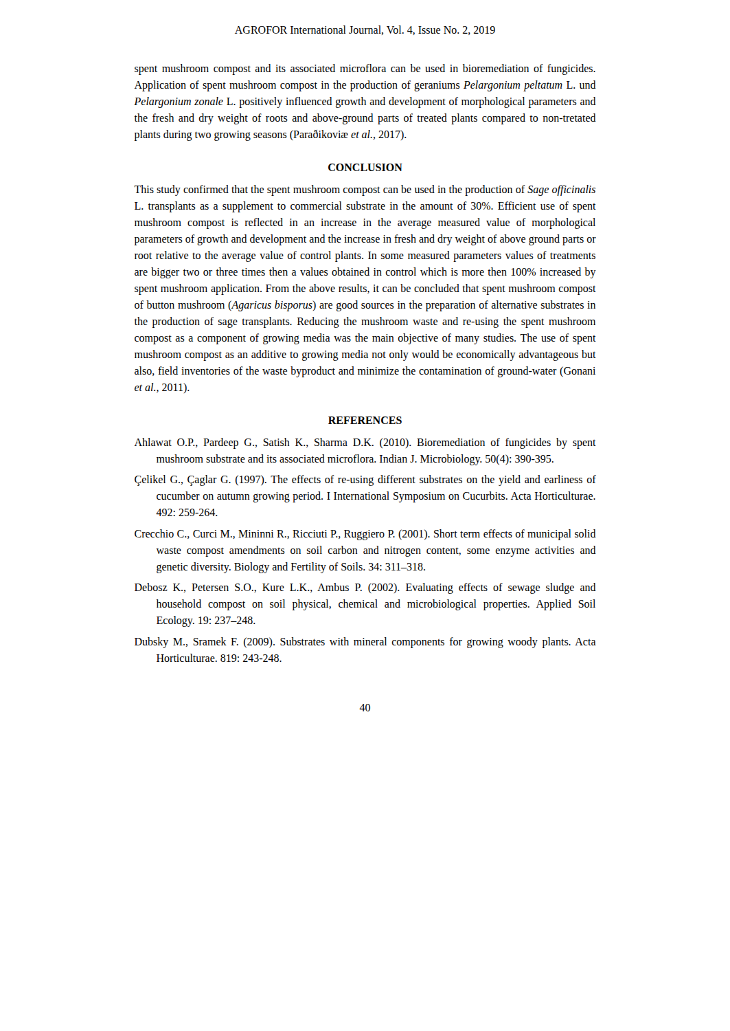AGROFOR International Journal, Vol. 4, Issue No. 2, 2019
spent mushroom compost and its associated microflora can be used in bioremediation of fungicides. Application of spent mushroom compost in the production of geraniums Pelargonium peltatum L. und Pelargonium zonale L. positively influenced growth and development of morphological parameters and the fresh and dry weight of roots and above-ground parts of treated plants compared to non-tretated plants during two growing seasons (Paraðikoviæ et al., 2017).
Conclusion
This study confirmed that the spent mushroom compost can be used in the production of Sage officinalis L. transplants as a supplement to commercial substrate in the amount of 30%. Efficient use of spent mushroom compost is reflected in an increase in the average measured value of morphological parameters of growth and development and the increase in fresh and dry weight of above ground parts or root relative to the average value of control plants. In some measured parameters values of treatments are bigger two or three times then a values obtained in control which is more then 100% increased by spent mushroom application. From the above results, it can be concluded that spent mushroom compost of button mushroom (Agaricus bisporus) are good sources in the preparation of alternative substrates in the production of sage transplants. Reducing the mushroom waste and re-using the spent mushroom compost as a component of growing media was the main objective of many studies. The use of spent mushroom compost as an additive to growing media not only would be economically advantageous but also, field inventories of the waste byproduct and minimize the contamination of ground-water (Gonani et al., 2011).
References
Ahlawat O.P., Pardeep G., Satish K., Sharma D.K. (2010). Bioremediation of fungicides by spent mushroom substrate and its associated microflora. Indian J. Microbiology. 50(4): 390-395.
Çelikel G., Çaglar G. (1997). The effects of re-using different substrates on the yield and earliness of cucumber on autumn growing period. I International Symposium on Cucurbits. Acta Horticulturae. 492: 259-264.
Crecchio C., Curci M., Mininni R., Ricciuti P., Ruggiero P. (2001). Short term effects of municipal solid waste compost amendments on soil carbon and nitrogen content, some enzyme activities and genetic diversity. Biology and Fertility of Soils. 34: 311–318.
Debosz K., Petersen S.O., Kure L.K., Ambus P. (2002). Evaluating effects of sewage sludge and household compost on soil physical, chemical and microbiological properties. Applied Soil Ecology. 19: 237–248.
Dubsky M., Sramek F. (2009). Substrates with mineral components for growing woody plants. Acta Horticulturae. 819: 243-248.
40